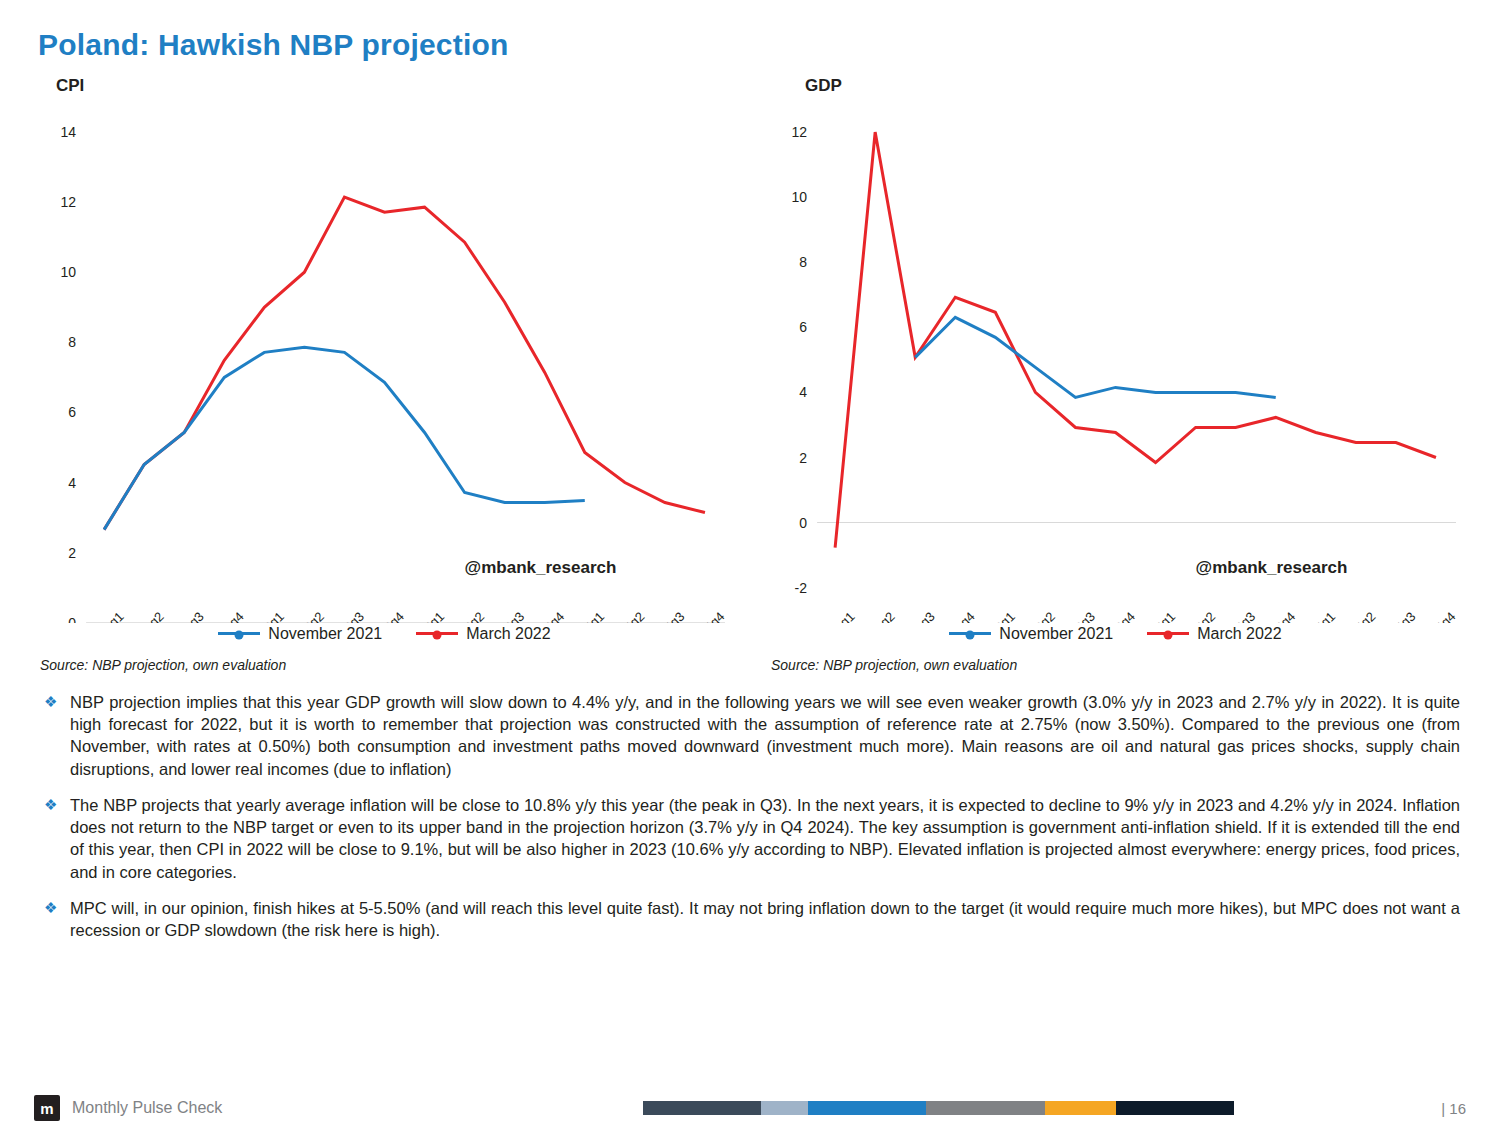Poland: Hawkish NBP projection
CPI
14 12 10 8 6 4 2 0 @mbank_research 21q1 21q2 21q3 21q4 22q1 22q2 22q3 22q4 23q1 23q2 23q3 23q4 24q1 24q2 24q3 24q4
November 2021 March 2022
Source: NBP projection, own evaluation
GDP
12 10 8 6 4 2 0 -2 @mbank_research 21q1 21q2 21q3 21q4 22q1 22q2 22q3 22q4 23q1 23q2 23q3 23q4 24q1 24q2 24q3 24q4
November 2021 March 2022
Source: NBP projection, own evaluation
NBP projection implies that this year GDP growth will slow down to 4.4% y/y, and in the following years we will see even weaker growth (3.0% y/y in 2023 and 2.7% y/y in 2022). It is quite high forecast for 2022, but it is worth to remember that projection was constructed with the assumption of reference rate at 2.75% (now 3.50%). Compared to the previous one (from November, with rates at 0.50%) both consumption and investment paths moved downward (investment much more). Main reasons are oil and natural gas prices shocks, supply chain disruptions, and lower real incomes (due to inflation)
The NBP projects that yearly average inflation will be close to 10.8% y/y this year (the peak in Q3). In the next years, it is expected to decline to 9% y/y in 2023 and 4.2% y/y in 2024. Inflation does not return to the NBP target or even to its upper band in the projection horizon (3.7% y/y in Q4 2024). The key assumption is government anti-inflation shield. If it is extended till the end of this year, then CPI in 2022 will be close to 9.1%, but will be also higher in 2023 (10.6% y/y according to NBP). Elevated inflation is projected almost everywhere: energy prices, food prices, and in core categories.
MPC will, in our opinion, finish hikes at 5-5.50% (and will reach this level quite fast). It may not bring inflation down to the target (it would require much more hikes), but MPC does not want a recession or GDP slowdown (the risk here is high).
m
Monthly Pulse Check
| 16